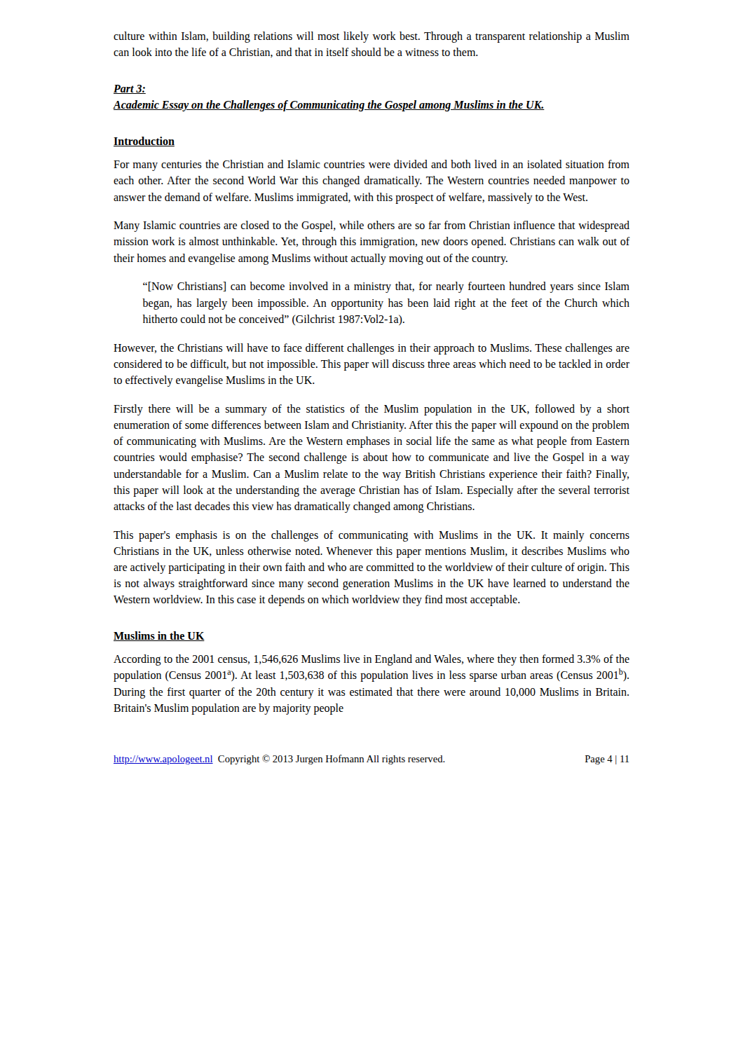culture within Islam, building relations will most likely work best. Through a transparent relationship a Muslim can look into the life of a Christian, and that in itself should be a witness to them.
Part 3: Academic Essay on the Challenges of Communicating the Gospel among Muslims in the UK.
Introduction
For many centuries the Christian and Islamic countries were divided and both lived in an isolated situation from each other. After the second World War this changed dramatically. The Western countries needed manpower to answer the demand of welfare. Muslims immigrated, with this prospect of welfare, massively to the West.
Many Islamic countries are closed to the Gospel, while others are so far from Christian influence that widespread mission work is almost unthinkable. Yet, through this immigration, new doors opened. Christians can walk out of their homes and evangelise among Muslims without actually moving out of the country.
“[Now Christians] can become involved in a ministry that, for nearly fourteen hundred years since Islam began, has largely been impossible. An opportunity has been laid right at the feet of the Church which hitherto could not be conceived” (Gilchrist 1987:Vol2-1a).
However, the Christians will have to face different challenges in their approach to Muslims. These challenges are considered to be difficult, but not impossible. This paper will discuss three areas which need to be tackled in order to effectively evangelise Muslims in the UK.
Firstly there will be a summary of the statistics of the Muslim population in the UK, followed by a short enumeration of some differences between Islam and Christianity. After this the paper will expound on the problem of communicating with Muslims. Are the Western emphases in social life the same as what people from Eastern countries would emphasise? The second challenge is about how to communicate and live the Gospel in a way understandable for a Muslim. Can a Muslim relate to the way British Christians experience their faith? Finally, this paper will look at the understanding the average Christian has of Islam. Especially after the several terrorist attacks of the last decades this view has dramatically changed among Christians.
This paper's emphasis is on the challenges of communicating with Muslims in the UK. It mainly concerns Christians in the UK, unless otherwise noted. Whenever this paper mentions Muslim, it describes Muslims who are actively participating in their own faith and who are committed to the worldview of their culture of origin. This is not always straightforward since many second generation Muslims in the UK have learned to understand the Western worldview. In this case it depends on which worldview they find most acceptable.
Muslims in the UK
According to the 2001 census, 1,546,626 Muslims live in England and Wales, where they then formed 3.3% of the population (Census 2001a). At least 1,503,638 of this population lives in less sparse urban areas (Census 2001b). During the first quarter of the 20th century it was estimated that there were around 10,000 Muslims in Britain. Britain's Muslim population are by majority people
http://www.apologeet.nl Copyright © 2013 Jurgen Hofmann All rights reserved. Page 4 | 11